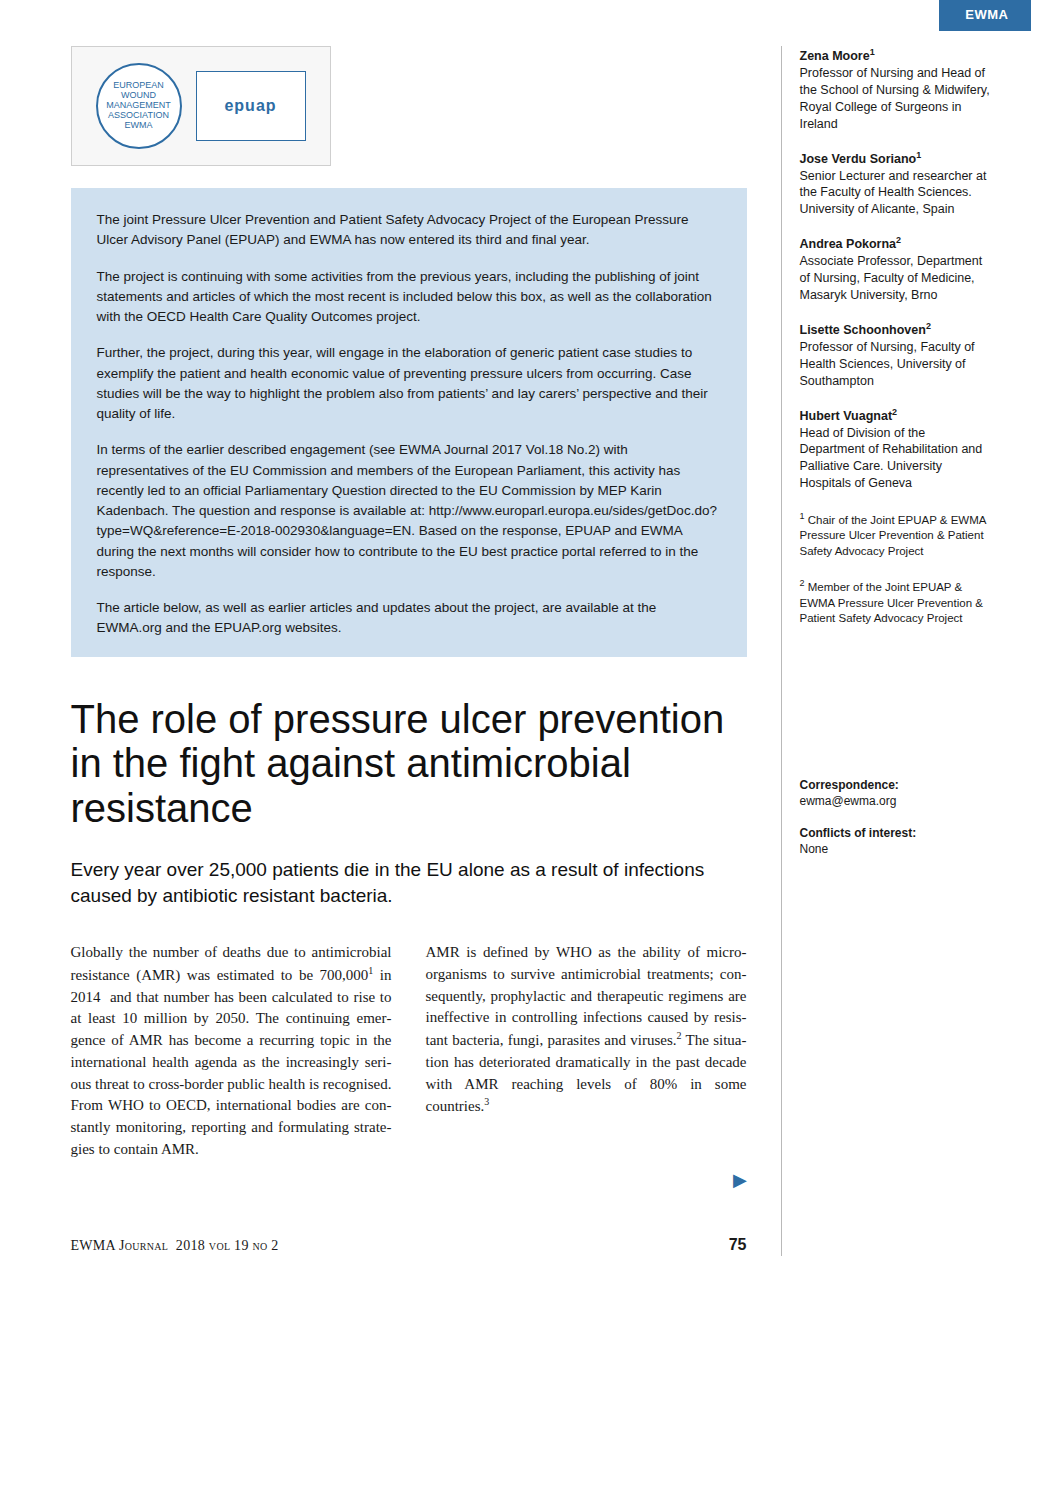EWMA
EUROPEAN WOUND
MANAGEMENT
ASSOCIATION
EWMA
epuap
The joint Pressure Ulcer Prevention and Patient Safety Advocacy Project of the European Pressure Ulcer Advisory Panel (EPUAP) and EWMA has now entered its third and final year.
The project is continuing with some activities from the previous years, including the publishing of joint statements and articles of which the most recent is included below this box, as well as the collaboration with the OECD Health Care Quality Outcomes project.
Further, the project, during this year, will engage in the elaboration of generic patient case studies to exemplify the patient and health economic value of preventing pressure ulcers from occurring. Case studies will be the way to highlight the problem also from patients’ and lay carers’ perspective and their quality of life.
In terms of the earlier described engagement (see EWMA Journal 2017 Vol.18 No.2) with representatives of the EU Commission and members of the European Parliament, this activity has recently led to an official Parliamentary Question directed to the EU Commission by MEP Karin Kadenbach. The question and response is available at: http://www.europarl.europa.eu/sides/getDoc.do?type=WQ&reference=E-2018-002930&language=EN. Based on the response, EPUAP and EWMA during the next months will consider how to contribute to the EU best practice portal referred to in the response.
The article below, as well as earlier articles and updates about the project, are available at the EWMA.org and the EPUAP.org websites.
The role of pressure ulcer prevention in the fight against antimicrobial resistance
Every year over 25,000 patients die in the EU alone as a result of infections caused by antibiotic resistant bacteria.
Globally the number of deaths due to antimicrobial resistance (AMR) was estimated to be 700,0001 in 2014 and that number has been calculated to rise to at least 10 million by 2050. The continuing emergence of AMR has become a recurring topic in the international health agenda as the increasingly serious threat to cross-border public health is recognised. From WHO to OECD, international bodies are constantly monitoring, reporting and formulating strategies to contain AMR.
AMR is defined by WHO as the ability of microorganisms to survive antimicrobial treatments; consequently, prophylactic and therapeutic regimens are ineffective in controlling infections caused by resistant bacteria, fungi, parasites and viruses.2 The situation has deteriorated dramatically in the past decade with AMR reaching levels of 80% in some countries.3
▶
EWMA Journal 2018 vol 19 no 2
75
Zena Moore1 Professor of Nursing and Head of the School of Nursing & Midwifery, Royal College of Surgeons in Ireland
Jose Verdu Soriano1 Senior Lecturer and researcher at the Faculty of Health Sciences. University of Alicante, Spain
Andrea Pokorna2 Associate Professor, Department of Nursing, Faculty of Medicine, Masaryk University, Brno
Lisette Schoonhoven2 Professor of Nursing, Faculty of Health Sciences, University of Southampton
Hubert Vuagnat2 Head of Division of the Department of Rehabilitation and Palliative Care. University Hospitals of Geneva
1 Chair of the Joint EPUAP & EWMA Pressure Ulcer Prevention & Patient Safety Advocacy Project
2 Member of the Joint EPUAP & EWMA Pressure Ulcer Prevention & Patient Safety Advocacy Project
Correspondence:
ewma@ewma.org
Conflicts of interest:
None